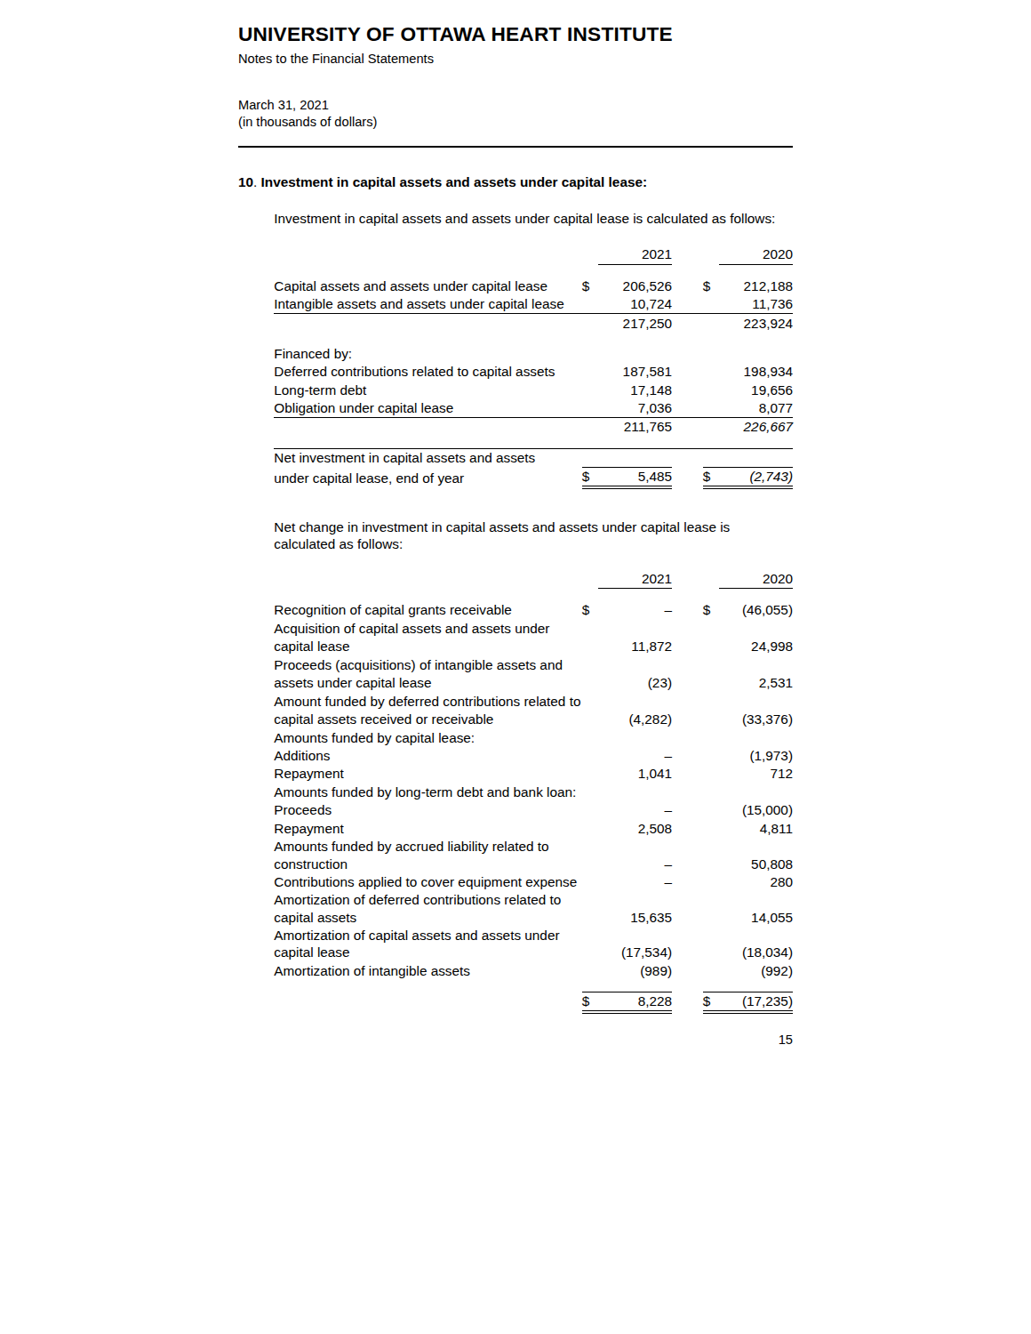UNIVERSITY OF OTTAWA HEART INSTITUTE
Notes to the Financial Statements
March 31, 2021
(in thousands of dollars)
10. Investment in capital assets and assets under capital lease:
Investment in capital assets and assets under capital lease is calculated as follows:
| | | 2021 | | | 2020 |
| Capital assets and assets under capital lease | $ | 206,526 | | $ | 212,188 |
| Intangible assets and assets under capital lease | | 10,724 | | | 11,736 |
| | | 217,250 | | | 223,924 |
| Financed by: | | | | | |
| Deferred contributions related to capital assets | | 187,581 | | | 198,934 |
| Long-term debt | | 17,148 | | | 19,656 |
| Obligation under capital lease | | 7,036 | | | 8,077 |
| | | 211,765 | | | 226,667 |
| Net investment in capital assets and assets | | | | | |
| under capital lease, end of year | $ | 5,485 | | $ | (2,743) |
Net change in investment in capital assets and assets under capital lease is calculated as follows:
| | | 2021 | | | 2020 |
| Recognition of capital grants receivable | $ | – | | $ | (46,055) |
| Acquisition of capital assets and assets under | | | | | |
| capital lease | | 11,872 | | | 24,998 |
| Proceeds (acquisitions) of intangible assets and | | | | | |
| assets under capital lease | | (23) | | | 2,531 |
| Amount funded by deferred contributions related to | | | | | |
| capital assets received or receivable | | (4,282) | | | (33,376) |
| Amounts funded by capital lease: | | | | | |
| Additions | | – | | | (1,973) |
| Repayment | | 1,041 | | | 712 |
| Amounts funded by long-term debt and bank loan: | | | | | |
| Proceeds | | – | | | (15,000) |
| Repayment | | 2,508 | | | 4,811 |
| Amounts funded by accrued liability related to construction | | – | | | 50,808 |
| Contributions applied to cover equipment expense | | – | | | 280 |
| Amortization of deferred contributions related to capital assets | | 15,635 | | | 14,055 |
| Amortization of capital assets and assets under capital lease | | (17,534) | | | (18,034) |
| Amortization of intangible assets | | (989) | | | (992) |
| | $ | 8,228 | | $ | (17,235) |
15